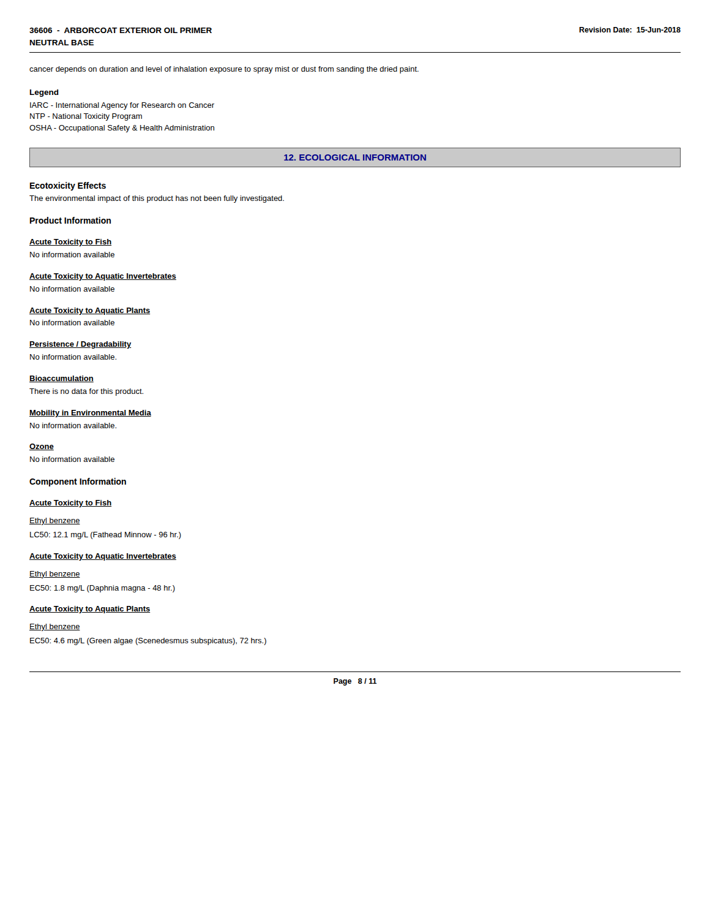36606 - ARBORCOAT EXTERIOR OIL PRIMER
NEUTRAL BASE
Revision Date: 15-Jun-2018
cancer depends on duration and level of inhalation exposure to spray mist or dust from sanding the dried paint.
Legend
IARC - International Agency for Research on Cancer
NTP - National Toxicity Program
OSHA - Occupational Safety & Health Administration
12. ECOLOGICAL INFORMATION
Ecotoxicity Effects
The environmental impact of this product has not been fully investigated.
Product Information
Acute Toxicity to Fish
No information available
Acute Toxicity to Aquatic Invertebrates
No information available
Acute Toxicity to Aquatic Plants
No information available
Persistence / Degradability
No information available.
Bioaccumulation
There is no data for this product.
Mobility in Environmental Media
No information available.
Ozone
No information available
Component Information
Acute Toxicity to Fish
Ethyl benzene
LC50: 12.1 mg/L (Fathead Minnow - 96 hr.)
Acute Toxicity to Aquatic Invertebrates
Ethyl benzene
EC50: 1.8 mg/L (Daphnia magna - 48 hr.)
Acute Toxicity to Aquatic Plants
Ethyl benzene
EC50: 4.6 mg/L (Green algae (Scenedesmus subspicatus), 72 hrs.)
Page 8 / 11